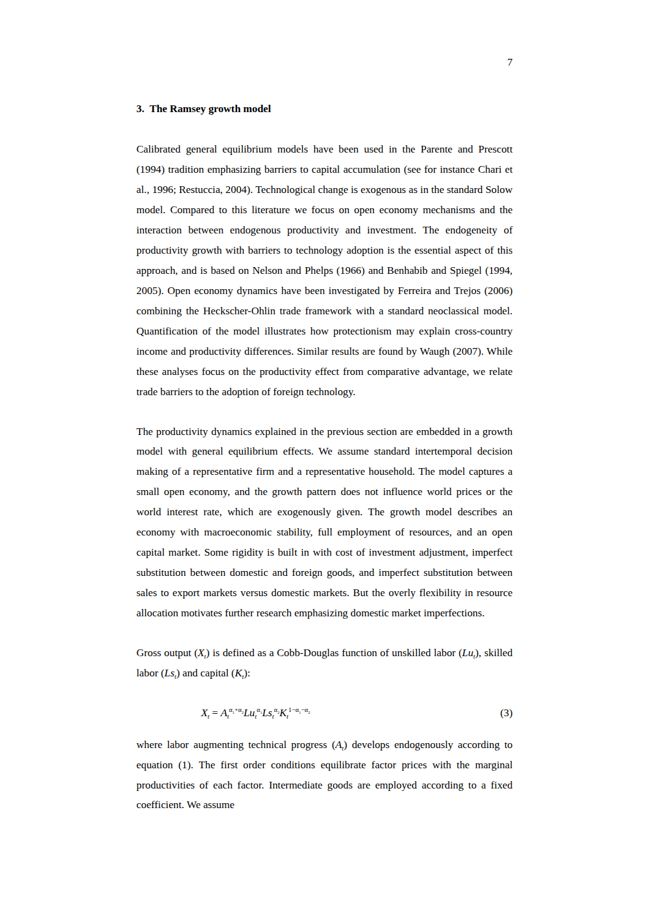7
3. The Ramsey growth model
Calibrated general equilibrium models have been used in the Parente and Prescott (1994) tradition emphasizing barriers to capital accumulation (see for instance Chari et al., 1996; Restuccia, 2004). Technological change is exogenous as in the standard Solow model. Compared to this literature we focus on open economy mechanisms and the interaction between endogenous productivity and investment. The endogeneity of productivity growth with barriers to technology adoption is the essential aspect of this approach, and is based on Nelson and Phelps (1966) and Benhabib and Spiegel (1994, 2005). Open economy dynamics have been investigated by Ferreira and Trejos (2006) combining the Heckscher-Ohlin trade framework with a standard neoclassical model. Quantification of the model illustrates how protectionism may explain cross-country income and productivity differences. Similar results are found by Waugh (2007). While these analyses focus on the productivity effect from comparative advantage, we relate trade barriers to the adoption of foreign technology.
The productivity dynamics explained in the previous section are embedded in a growth model with general equilibrium effects. We assume standard intertemporal decision making of a representative firm and a representative household. The model captures a small open economy, and the growth pattern does not influence world prices or the world interest rate, which are exogenously given. The growth model describes an economy with macroeconomic stability, full employment of resources, and an open capital market. Some rigidity is built in with cost of investment adjustment, imperfect substitution between domestic and foreign goods, and imperfect substitution between sales to export markets versus domestic markets. But the overly flexibility in resource allocation motivates further research emphasizing domestic market imperfections.
Gross output (Xt) is defined as a Cobb-Douglas function of unskilled labor (Lut), skilled labor (Lst) and capital (Kt):
Xt = Atα1+α2Lutα1Lstα2Kt1−α1−α2 (3)
where labor augmenting technical progress (At) develops endogenously according to equation (1). The first order conditions equilibrate factor prices with the marginal productivities of each factor. Intermediate goods are employed according to a fixed coefficient. We assume